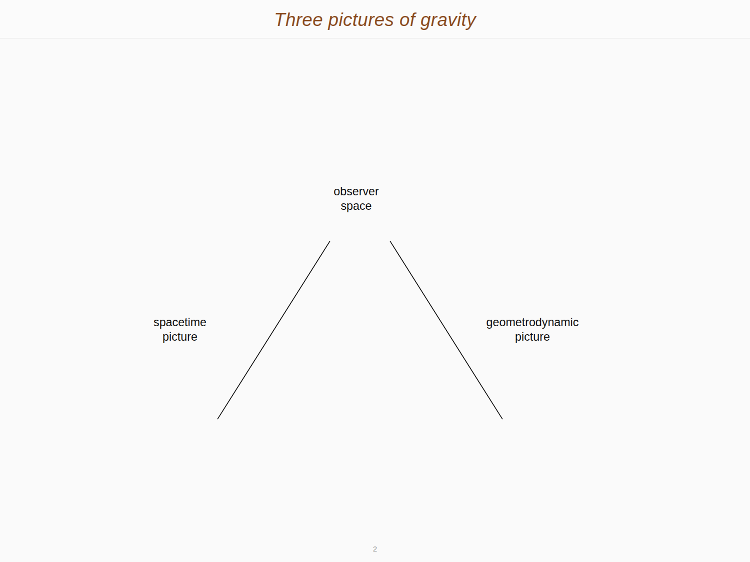Three pictures of gravity
observer
space
spacetime
picture
geometrodynamic
picture
2